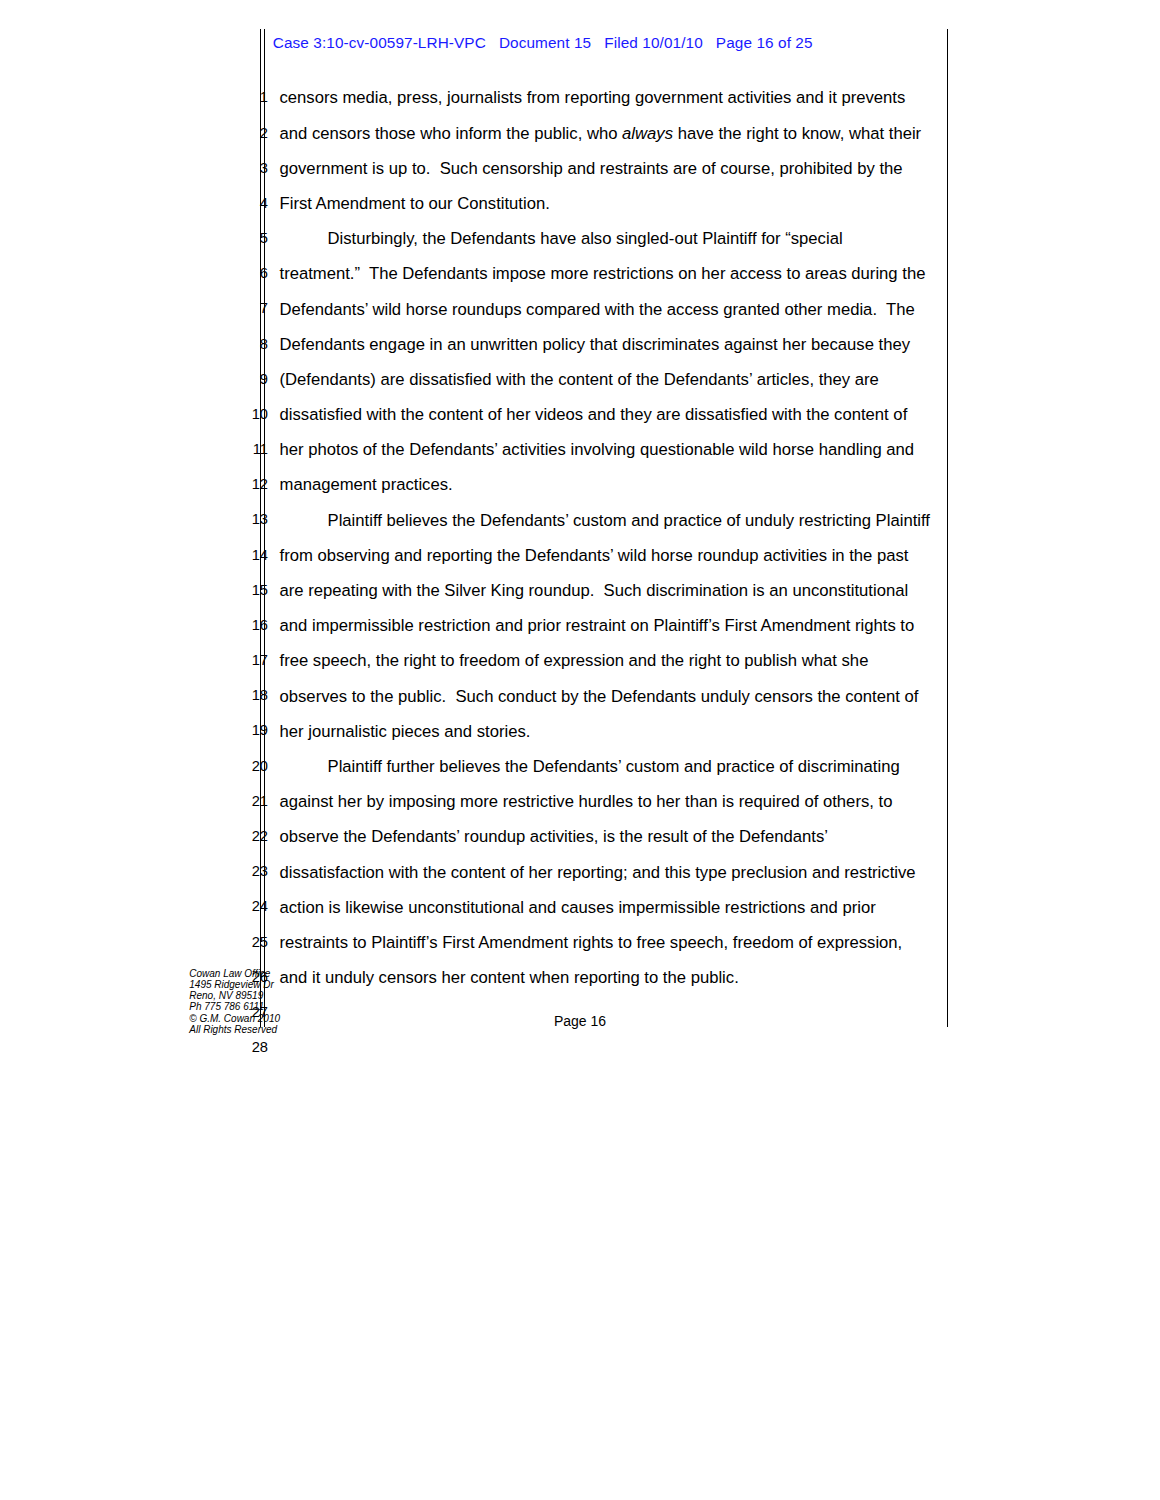Case 3:10-cv-00597-LRH-VPC Document 15 Filed 10/01/10 Page 16 of 25
1
2
3
4
5
6
7
8
9
10
11
12
13
14
15
16
17
18
19
20
21
22
23
24
25
26
27
28
censors media, press, journalists from reporting government activities and it prevents and censors those who inform the public, who always have the right to know, what their government is up to. Such censorship and restraints are of course, prohibited by the First Amendment to our Constitution.
Disturbingly, the Defendants have also singled-out Plaintiff for “special treatment.” The Defendants impose more restrictions on her access to areas during the Defendants’ wild horse roundups compared with the access granted other media. The Defendants engage in an unwritten policy that discriminates against her because they (Defendants) are dissatisfied with the content of the Defendants’ articles, they are dissatisfied with the content of her videos and they are dissatisfied with the content of her photos of the Defendants’ activities involving questionable wild horse handling and management practices.
Plaintiff believes the Defendants’ custom and practice of unduly restricting Plaintiff from observing and reporting the Defendants’ wild horse roundup activities in the past are repeating with the Silver King roundup. Such discrimination is an unconstitutional and impermissible restriction and prior restraint on Plaintiff’s First Amendment rights to free speech, the right to freedom of expression and the right to publish what she observes to the public. Such conduct by the Defendants unduly censors the content of her journalistic pieces and stories.
Plaintiff further believes the Defendants’ custom and practice of discriminating against her by imposing more restrictive hurdles to her than is required of others, to observe the Defendants’ roundup activities, is the result of the Defendants’ dissatisfaction with the content of her reporting; and this type preclusion and restrictive action is likewise unconstitutional and causes impermissible restrictions and prior restraints to Plaintiff’s First Amendment rights to free speech, freedom of expression, and it unduly censors her content when reporting to the public.
Cowan Law Office
1495 Ridgeview Dr
Reno, NV 89519
Ph 775 786 6111
© G.M. Cowan 2010
All Rights Reserved
Page 16